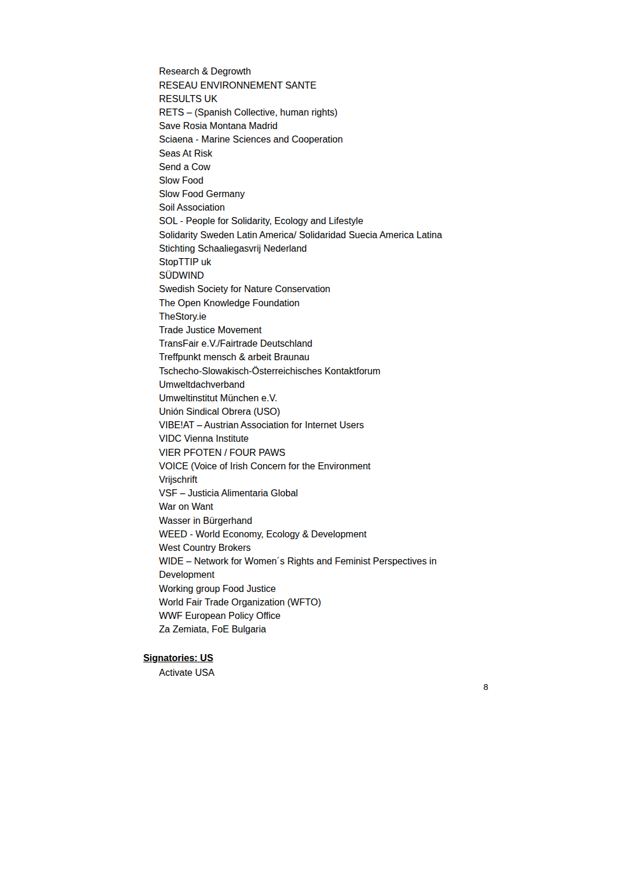Research & Degrowth
RESEAU ENVIRONNEMENT SANTE
RESULTS UK
RETS – (Spanish Collective, human rights)
Save Rosia Montana Madrid
Sciaena - Marine Sciences and Cooperation
Seas At Risk
Send a Cow
Slow Food
Slow Food Germany
Soil Association
SOL - People for Solidarity, Ecology and Lifestyle
Solidarity Sweden Latin America/ Solidaridad Suecia America Latina
Stichting Schaaliegasvrij Nederland
StopTTIP uk
SÜDWIND
Swedish Society for Nature Conservation
The Open Knowledge Foundation
TheStory.ie
Trade Justice Movement
TransFair e.V./Fairtrade Deutschland
Treffpunkt mensch & arbeit Braunau
Tschecho-Slowakisch-Österreichisches Kontaktforum
Umweltdachverband
Umweltinstitut München e.V.
Unión Sindical Obrera (USO)
VIBE!AT – Austrian Association for Internet Users
VIDC Vienna Institute
VIER PFOTEN / FOUR PAWS
VOICE (Voice of Irish Concern for the Environment
Vrijschrift
VSF – Justicia Alimentaria Global
War on Want
Wasser in Bürgerhand
WEED - World Economy, Ecology & Development
West Country Brokers
WIDE – Network for Women´s Rights and Feminist Perspectives in Development
Working group Food Justice
World Fair Trade Organization (WFTO)
WWF European Policy Office
Za Zemiata, FoE Bulgaria
Signatories: US
Activate USA
8